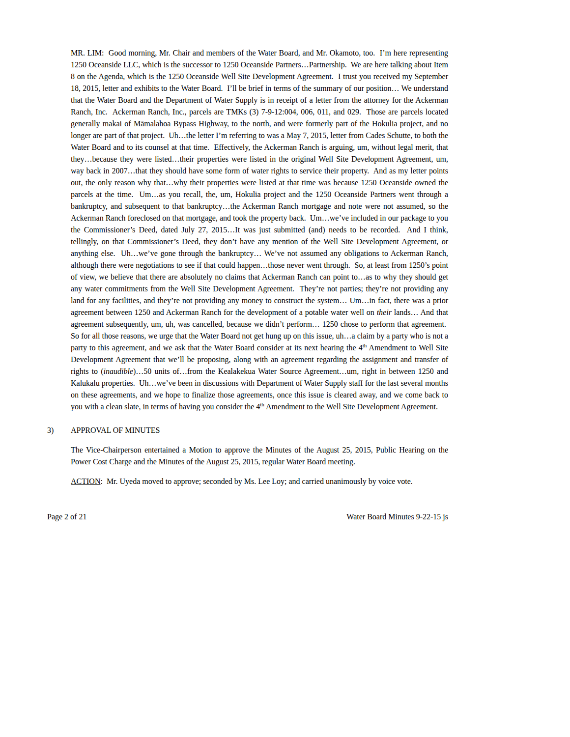MR. LIM: Good morning, Mr. Chair and members of the Water Board, and Mr. Okamoto, too. I’m here representing 1250 Oceanside LLC, which is the successor to 1250 Oceanside Partners…Partnership. We are here talking about Item 8 on the Agenda, which is the 1250 Oceanside Well Site Development Agreement. I trust you received my September 18, 2015, letter and exhibits to the Water Board. I’ll be brief in terms of the summary of our position… We understand that the Water Board and the Department of Water Supply is in receipt of a letter from the attorney for the Ackerman Ranch, Inc. Ackerman Ranch, Inc., parcels are TMKs (3) 7-9-12:004, 006, 011, and 029. Those are parcels located generally makai of Māmalahoa Bypass Highway, to the north, and were formerly part of the Hokulia project, and no longer are part of that project. Uh…the letter I’m referring to was a May 7, 2015, letter from Cades Schutte, to both the Water Board and to its counsel at that time. Effectively, the Ackerman Ranch is arguing, um, without legal merit, that they…because they were listed…their properties were listed in the original Well Site Development Agreement, um, way back in 2007…that they should have some form of water rights to service their property. And as my letter points out, the only reason why that…why their properties were listed at that time was because 1250 Oceanside owned the parcels at the time. Um…as you recall, the, um, Hokulia project and the 1250 Oceanside Partners went through a bankruptcy, and subsequent to that bankruptcy…the Ackerman Ranch mortgage and note were not assumed, so the Ackerman Ranch foreclosed on that mortgage, and took the property back. Um…we’ve included in our package to you the Commissioner’s Deed, dated July 27, 2015…It was just submitted (and) needs to be recorded. And I think, tellingly, on that Commissioner’s Deed, they don’t have any mention of the Well Site Development Agreement, or anything else. Uh…we’ve gone through the bankruptcy… We’ve not assumed any obligations to Ackerman Ranch, although there were negotiations to see if that could happen…those never went through. So, at least from 1250’s point of view, we believe that there are absolutely no claims that Ackerman Ranch can point to…as to why they should get any water commitments from the Well Site Development Agreement. They’re not parties; they’re not providing any land for any facilities, and they’re not providing any money to construct the system… Um…in fact, there was a prior agreement between 1250 and Ackerman Ranch for the development of a potable water well on their lands… And that agreement subsequently, um, uh, was cancelled, because we didn’t perform… 1250 chose to perform that agreement. So for all those reasons, we urge that the Water Board not get hung up on this issue, uh…a claim by a party who is not a party to this agreement, and we ask that the Water Board consider at its next hearing the 4th Amendment to Well Site Development Agreement that we’ll be proposing, along with an agreement regarding the assignment and transfer of rights to (inaudible)…50 units of…from the Kealakekua Water Source Agreement…um, right in between 1250 and Kalukalu properties. Uh…we’ve been in discussions with Department of Water Supply staff for the last several months on these agreements, and we hope to finalize those agreements, once this issue is cleared away, and we come back to you with a clean slate, in terms of having you consider the 4th Amendment to the Well Site Development Agreement.
3)
APPROVAL OF MINUTES
The Vice-Chairperson entertained a Motion to approve the Minutes of the August 25, 2015, Public Hearing on the Power Cost Charge and the Minutes of the August 25, 2015, regular Water Board meeting.
ACTION: Mr. Uyeda moved to approve; seconded by Ms. Lee Loy; and carried unanimously by voice vote.
Page 2 of 21 Water Board Minutes 9-22-15 js